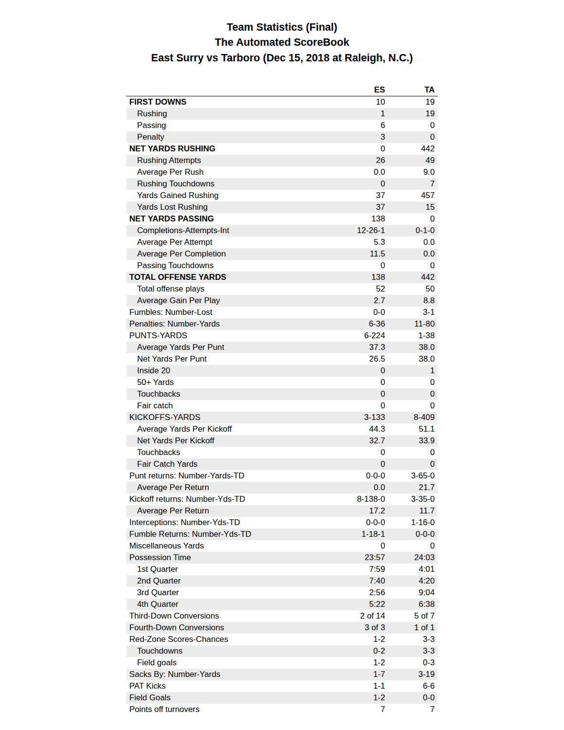Team Statistics (Final)
The Automated ScoreBook
East Surry vs Tarboro (Dec 15, 2018 at Raleigh, N.C.)
| | ES | TA |
| --- | --- | --- |
| FIRST DOWNS | 10 | 19 |
| Rushing | 1 | 19 |
| Passing | 6 | 0 |
| Penalty | 3 | 0 |
| NET YARDS RUSHING | 0 | 442 |
| Rushing Attempts | 26 | 49 |
| Average Per Rush | 0.0 | 9.0 |
| Rushing Touchdowns | 0 | 7 |
| Yards Gained Rushing | 37 | 457 |
| Yards Lost Rushing | 37 | 15 |
| NET YARDS PASSING | 138 | 0 |
| Completions-Attempts-Int | 12-26-1 | 0-1-0 |
| Average Per Attempt | 5.3 | 0.0 |
| Average Per Completion | 11.5 | 0.0 |
| Passing Touchdowns | 0 | 0 |
| TOTAL OFFENSE YARDS | 138 | 442 |
| Total offense plays | 52 | 50 |
| Average Gain Per Play | 2.7 | 8.8 |
| Fumbles: Number-Lost | 0-0 | 3-1 |
| Penalties: Number-Yards | 6-36 | 11-80 |
| PUNTS-YARDS | 6-224 | 1-38 |
| Average Yards Per Punt | 37.3 | 38.0 |
| Net Yards Per Punt | 26.5 | 38.0 |
| Inside 20 | 0 | 1 |
| 50+ Yards | 0 | 0 |
| Touchbacks | 0 | 0 |
| Fair catch | 0 | 0 |
| KICKOFFS-YARDS | 3-133 | 8-409 |
| Average Yards Per Kickoff | 44.3 | 51.1 |
| Net Yards Per Kickoff | 32.7 | 33.9 |
| Touchbacks | 0 | 0 |
| Fair Catch Yards | 0 | 0 |
| Punt returns: Number-Yards-TD | 0-0-0 | 3-65-0 |
| Average Per Return | 0.0 | 21.7 |
| Kickoff returns: Number-Yds-TD | 8-138-0 | 3-35-0 |
| Average Per Return | 17.2 | 11.7 |
| Interceptions: Number-Yds-TD | 0-0-0 | 1-16-0 |
| Fumble Returns: Number-Yds-TD | 1-18-1 | 0-0-0 |
| Miscellaneous Yards | 0 | 0 |
| Possession Time | 23:57 | 24:03 |
| 1st Quarter | 7:59 | 4:01 |
| 2nd Quarter | 7:40 | 4:20 |
| 3rd Quarter | 2:56 | 9:04 |
| 4th Quarter | 5:22 | 6:38 |
| Third-Down Conversions | 2 of 14 | 5 of 7 |
| Fourth-Down Conversions | 3 of 3 | 1 of 1 |
| Red-Zone Scores-Chances | 1-2 | 3-3 |
| Touchdowns | 0-2 | 3-3 |
| Field goals | 1-2 | 0-3 |
| Sacks By: Number-Yards | 1-7 | 3-19 |
| PAT Kicks | 1-1 | 6-6 |
| Field Goals | 1-2 | 0-0 |
| Points off turnovers | 7 | 7 |